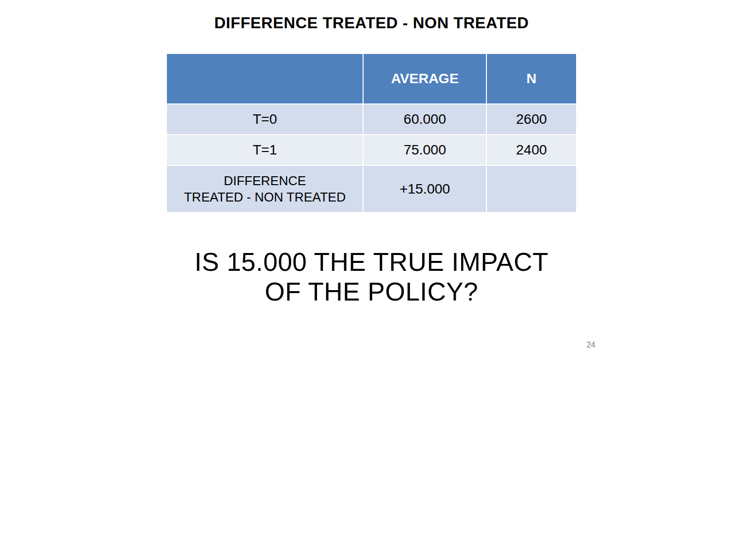DIFFERENCE TREATED - NON TREATED
| | AVERAGE | N |
| --- | --- | --- |
| T=0 | 60.000 | 2600 |
| T=1 | 75.000 | 2400 |
| DIFFERENCE TREATED - NON TREATED | +15.000 | |
IS 15.000 THE TRUE IMPACT
OF THE POLICY?
24